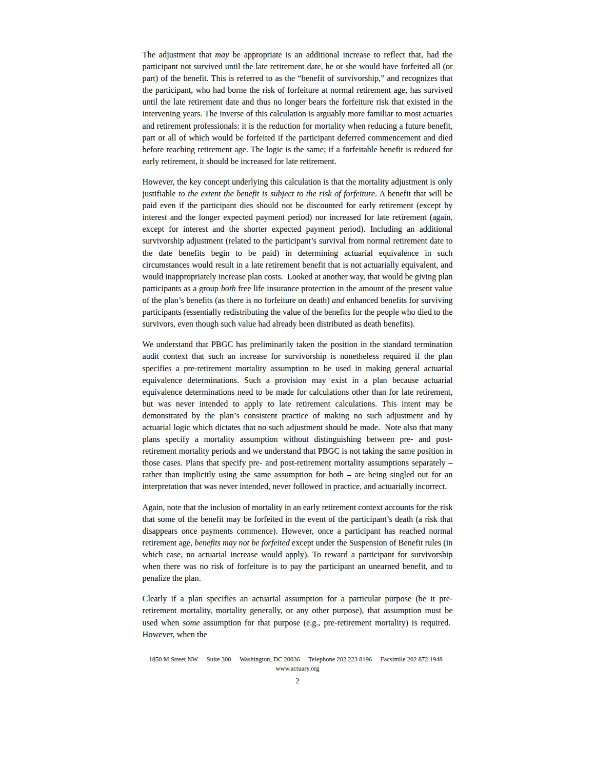The adjustment that may be appropriate is an additional increase to reflect that, had the participant not survived until the late retirement date, he or she would have forfeited all (or part) of the benefit. This is referred to as the “benefit of survivorship,” and recognizes that the participant, who had borne the risk of forfeiture at normal retirement age, has survived until the late retirement date and thus no longer bears the forfeiture risk that existed in the intervening years. The inverse of this calculation is arguably more familiar to most actuaries and retirement professionals: it is the reduction for mortality when reducing a future benefit, part or all of which would be forfeited if the participant deferred commencement and died before reaching retirement age. The logic is the same; if a forfeitable benefit is reduced for early retirement, it should be increased for late retirement.
However, the key concept underlying this calculation is that the mortality adjustment is only justifiable to the extent the benefit is subject to the risk of forfeiture. A benefit that will be paid even if the participant dies should not be discounted for early retirement (except by interest and the longer expected payment period) nor increased for late retirement (again, except for interest and the shorter expected payment period). Including an additional survivorship adjustment (related to the participant’s survival from normal retirement date to the date benefits begin to be paid) in determining actuarial equivalence in such circumstances would result in a late retirement benefit that is not actuarially equivalent, and would inappropriately increase plan costs. Looked at another way, that would be giving plan participants as a group both free life insurance protection in the amount of the present value of the plan’s benefits (as there is no forfeiture on death) and enhanced benefits for surviving participants (essentially redistributing the value of the benefits for the people who died to the survivors, even though such value had already been distributed as death benefits).
We understand that PBGC has preliminarily taken the position in the standard termination audit context that such an increase for survivorship is nonetheless required if the plan specifies a pre-retirement mortality assumption to be used in making general actuarial equivalence determinations. Such a provision may exist in a plan because actuarial equivalence determinations need to be made for calculations other than for late retirement, but was never intended to apply to late retirement calculations. This intent may be demonstrated by the plan’s consistent practice of making no such adjustment and by actuarial logic which dictates that no such adjustment should be made. Note also that many plans specify a mortality assumption without distinguishing between pre- and post-retirement mortality periods and we understand that PBGC is not taking the same position in those cases. Plans that specify pre- and post-retirement mortality assumptions separately – rather than implicitly using the same assumption for both – are being singled out for an interpretation that was never intended, never followed in practice, and actuarially incorrect.
Again, note that the inclusion of mortality in an early retirement context accounts for the risk that some of the benefit may be forfeited in the event of the participant’s death (a risk that disappears once payments commence). However, once a participant has reached normal retirement age, benefits may not be forfeited except under the Suspension of Benefit rules (in which case, no actuarial increase would apply). To reward a participant for survivorship when there was no risk of forfeiture is to pay the participant an unearned benefit, and to penalize the plan.
Clearly if a plan specifies an actuarial assumption for a particular purpose (be it pre-retirement mortality, mortality generally, or any other purpose), that assumption must be used when some assumption for that purpose (e.g., pre-retirement mortality) is required. However, when the
1850 M Street NW Suite 300 Washington, DC 20036 Telephone 202 223 8196 Facsimile 202 872 1948 www.actuary.org
2